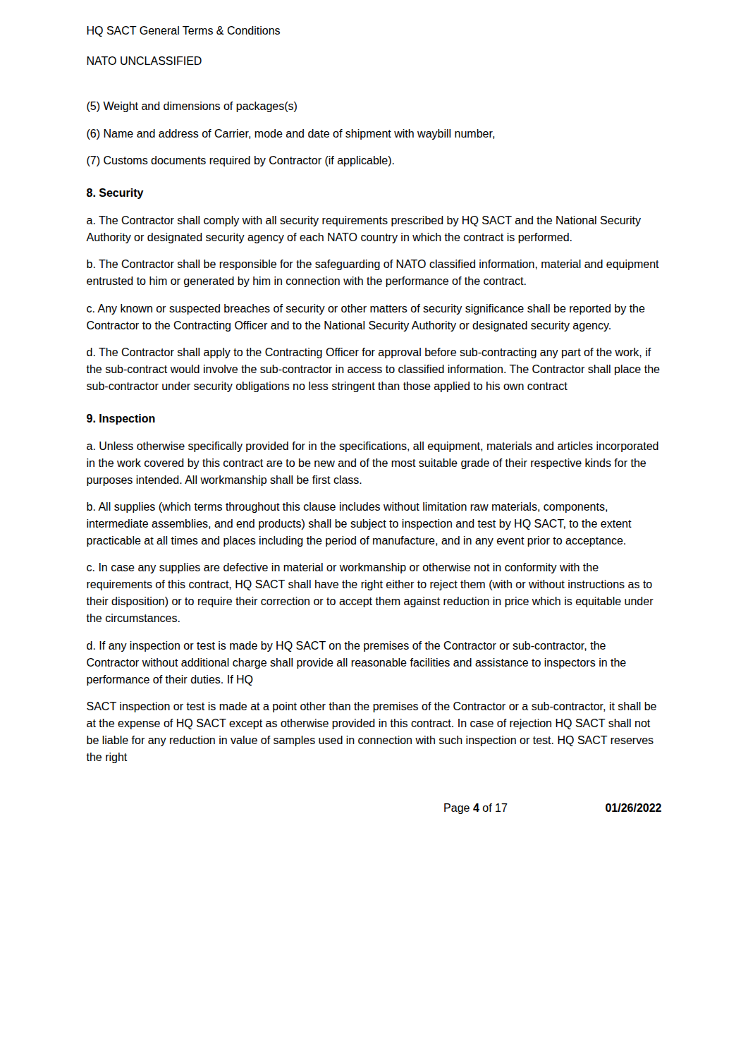HQ SACT General Terms & Conditions
NATO UNCLASSIFIED
(5) Weight and dimensions of packages(s)
(6) Name and address of Carrier, mode and date of shipment with waybill number,
(7) Customs documents required by Contractor (if applicable).
8. Security
a. The Contractor shall comply with all security requirements prescribed by HQ SACT and the National Security Authority or designated security agency of each NATO country in which the contract is performed.
b. The Contractor shall be responsible for the safeguarding of NATO classified information, material and equipment entrusted to him or generated by him in connection with the performance of the contract.
c. Any known or suspected breaches of security or other matters of security significance shall be reported by the Contractor to the Contracting Officer and to the National Security Authority or designated security agency.
d. The Contractor shall apply to the Contracting Officer for approval before sub-contracting any part of the work, if the sub-contract would involve the sub-contractor in access to classified information. The Contractor shall place the sub-contractor under security obligations no less stringent than those applied to his own contract
9. Inspection
a. Unless otherwise specifically provided for in the specifications, all equipment, materials and articles incorporated in the work covered by this contract are to be new and of the most suitable grade of their respective kinds for the purposes intended. All workmanship shall be first class.
b. All supplies (which terms throughout this clause includes without limitation raw materials, components, intermediate assemblies, and end products) shall be subject to inspection and test by HQ SACT, to the extent practicable at all times and places including the period of manufacture, and in any event prior to acceptance.
c. In case any supplies are defective in material or workmanship or otherwise not in conformity with the requirements of this contract, HQ SACT shall have the right either to reject them (with or without instructions as to their disposition) or to require their correction or to accept them against reduction in price which is equitable under the circumstances.
d. If any inspection or test is made by HQ SACT on the premises of the Contractor or sub-contractor, the Contractor without additional charge shall provide all reasonable facilities and assistance to inspectors in the performance of their duties. If HQ
SACT inspection or test is made at a point other than the premises of the Contractor or a sub-contractor, it shall be at the expense of HQ SACT except as otherwise provided in this contract. In case of rejection HQ SACT shall not be liable for any reduction in value of samples used in connection with such inspection or test. HQ SACT reserves the right
Page 4 of 17 01/26/2022